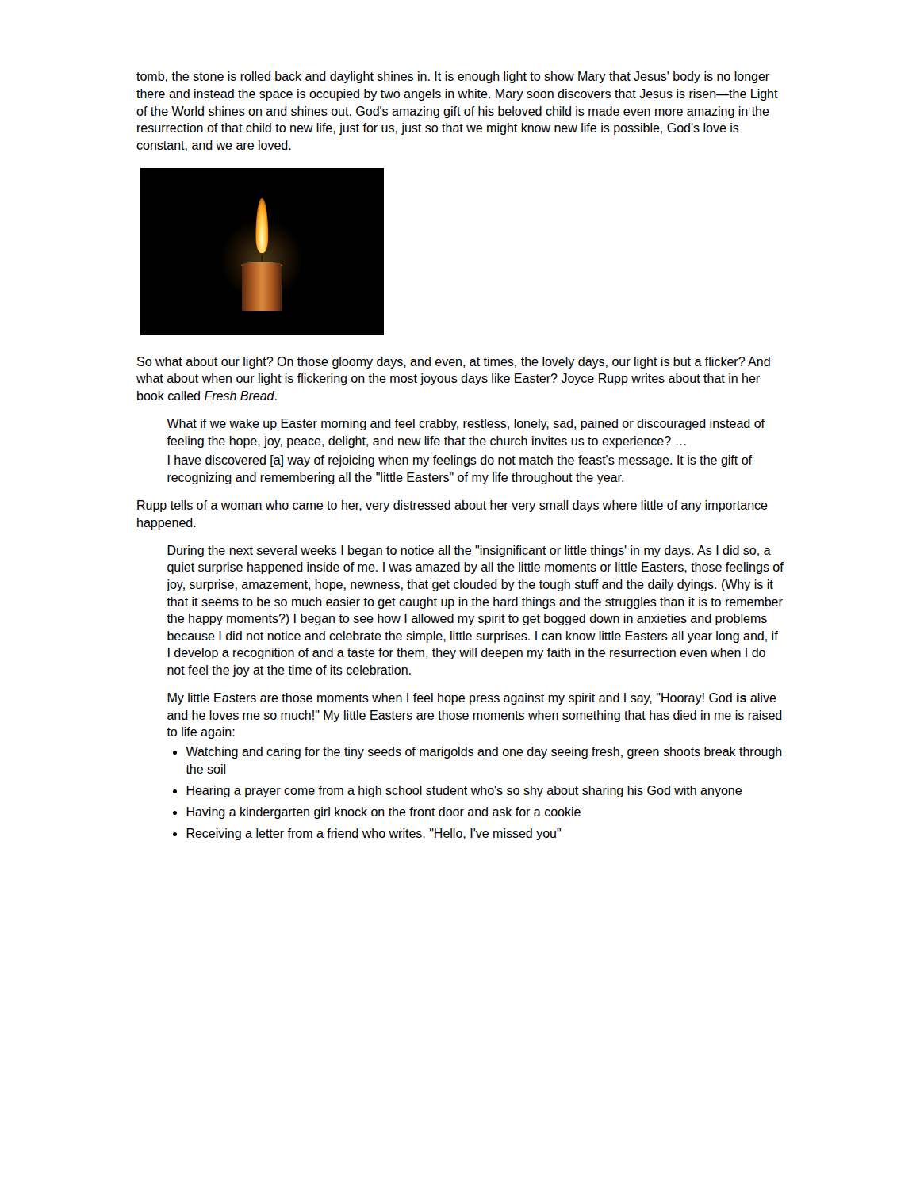tomb, the stone is rolled back and daylight shines in. It is enough light to show Mary that Jesus' body is no longer there and instead the space is occupied by two angels in white. Mary soon discovers that Jesus is risen—the Light of the World shines on and shines out. God's amazing gift of his beloved child is made even more amazing in the resurrection of that child to new life, just for us, just so that we might know new life is possible, God's love is constant, and we are loved.
So what about our light? On those gloomy days, and even, at times, the lovely days, our light is but a flicker? And what about when our light is flickering on the most joyous days like Easter? Joyce Rupp writes about that in her book called Fresh Bread.
What if we wake up Easter morning and feel crabby, restless, lonely, sad, pained or discouraged instead of feeling the hope, joy, peace, delight, and new life that the church invites us to experience? …
I have discovered [a] way of rejoicing when my feelings do not match the feast's message. It is the gift of recognizing and remembering all the "little Easters" of my life throughout the year.
Rupp tells of a woman who came to her, very distressed about her very small days where little of any importance happened.
During the next several weeks I began to notice all the "insignificant or little things' in my days. As I did so, a quiet surprise happened inside of me. I was amazed by all the little moments or little Easters, those feelings of joy, surprise, amazement, hope, newness, that get clouded by the tough stuff and the daily dyings. (Why is it that it seems to be so much easier to get caught up in the hard things and the struggles than it is to remember the happy moments?) I began to see how I allowed my spirit to get bogged down in anxieties and problems because I did not notice and celebrate the simple, little surprises. I can know little Easters all year long and, if I develop a recognition of and a taste for them, they will deepen my faith in the resurrection even when I do not feel the joy at the time of its celebration.
My little Easters are those moments when I feel hope press against my spirit and I say, "Hooray! God is alive and he loves me so much!" My little Easters are those moments when something that has died in me is raised to life again:
Watching and caring for the tiny seeds of marigolds and one day seeing fresh, green shoots break through the soil
Hearing a prayer come from a high school student who's so shy about sharing his God with anyone
Having a kindergarten girl knock on the front door and ask for a cookie
Receiving a letter from a friend who writes, "Hello, I've missed you"